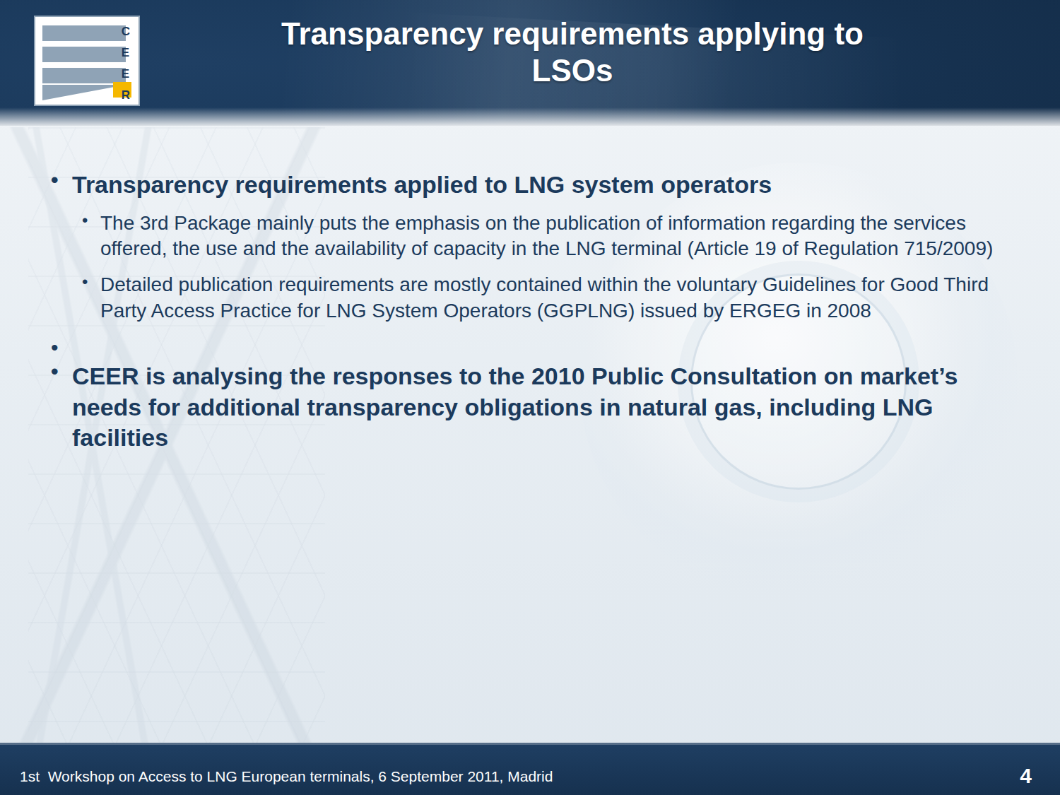C
E
E
R
Transparency requirements applying to
LSOs
Transparency requirements applied to LNG system operators
The 3rd Package mainly puts the emphasis on the publication of information regarding the services offered, the use and the availability of capacity in the LNG terminal (Article 19 of Regulation 715/2009)
Detailed publication requirements are mostly contained within the voluntary Guidelines for Good Third Party Access Practice for LNG System Operators (GGPLNG) issued by ERGEG in 2008
CEER is analysing the responses to the 2010 Public Consultation on market’s needs for additional transparency obligations in natural gas, including LNG facilities
1st Workshop on Access to LNG European terminals, 6 September 2011, Madrid
4